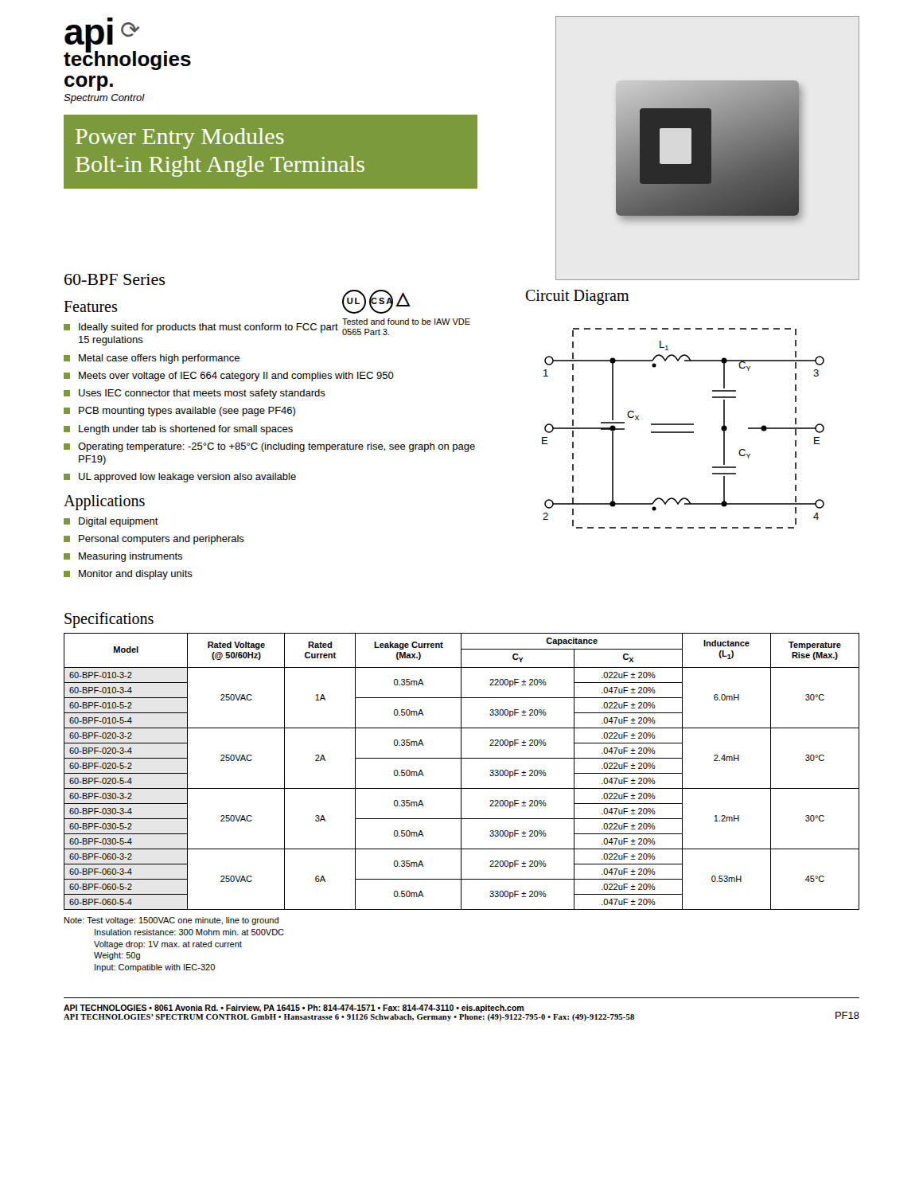api⟳
technologies corp.
Spectrum Control
Power Entry Modules
Bolt-in Right Angle Terminals
60-BPF Series
UL CSA△
Tested and found to be IAW VDE 0565 Part 3.
Features
Ideally suited for products that must conform to FCC part 15 regulations
Metal case offers high performance
Meets over voltage of IEC 664 category II and complies with IEC 950
Uses IEC connector that meets most safety standards
PCB mounting types available (see page PF46)
Length under tab is shortened for small spaces
Operating temperature: -25°C to +85°C (including temperature rise, see graph on page PF19)
UL approved low leakage version also available
Applications
Digital equipment
Personal computers and peripherals
Measuring instruments
Monitor and display units
Circuit Diagram
1 E 2 3 E 4 CX L1 CY CY
Specifications
| Model | Rated Voltage (@ 50/60Hz) | Rated Current | Leakage Current (Max.) | Capacitance | Inductance (L 1 ) | Temperature Rise (Max.) |
| --- | --- | --- | --- | --- | --- | --- |
| C Y | C X |
| 60-BPF-010-3-2 | 250VAC | 1A | 0.35mA | 2200pF ± 20% | .022uF ± 20% | 6.0mH | 30°C |
| 60-BPF-010-3-4 | .047uF ± 20% |
| 60-BPF-010-5-2 | 0.50mA | 3300pF ± 20% | .022uF ± 20% |
| 60-BPF-010-5-4 | .047uF ± 20% |
| 60-BPF-020-3-2 | 250VAC | 2A | 0.35mA | 2200pF ± 20% | .022uF ± 20% | 2.4mH | 30°C |
| 60-BPF-020-3-4 | .047uF ± 20% |
| 60-BPF-020-5-2 | 0.50mA | 3300pF ± 20% | .022uF ± 20% |
| 60-BPF-020-5-4 | .047uF ± 20% |
| 60-BPF-030-3-2 | 250VAC | 3A | 0.35mA | 2200pF ± 20% | .022uF ± 20% | 1.2mH | 30°C |
| 60-BPF-030-3-4 | .047uF ± 20% |
| 60-BPF-030-5-2 | 0.50mA | 3300pF ± 20% | .022uF ± 20% |
| 60-BPF-030-5-4 | .047uF ± 20% |
| 60-BPF-060-3-2 | 250VAC | 6A | 0.35mA | 2200pF ± 20% | .022uF ± 20% | 0.53mH | 45°C |
| 60-BPF-060-3-4 | .047uF ± 20% |
| 60-BPF-060-5-2 | 0.50mA | 3300pF ± 20% | .022uF ± 20% |
| 60-BPF-060-5-4 | .047uF ± 20% |
Note: Test voltage: 1500VAC one minute, line to ground
Insulation resistance: 300 Mohm min. at 500VDC
Voltage drop: 1V max. at rated current
Weight: 50g
Input: Compatible with IEC-320
API TECHNOLOGIES • 8061 Avonia Rd. • Fairview, PA 16415 • Ph: 814-474-1571 • Fax: 814-474-3110 • eis.apitech.com
API TECHNOLOGIES’ SPECTRUM CONTROL GmbH • Hansastrasse 6 • 91126 Schwabach, Germany • Phone: (49)-9122-795-0 • Fax: (49)-9122-795-58
PF18